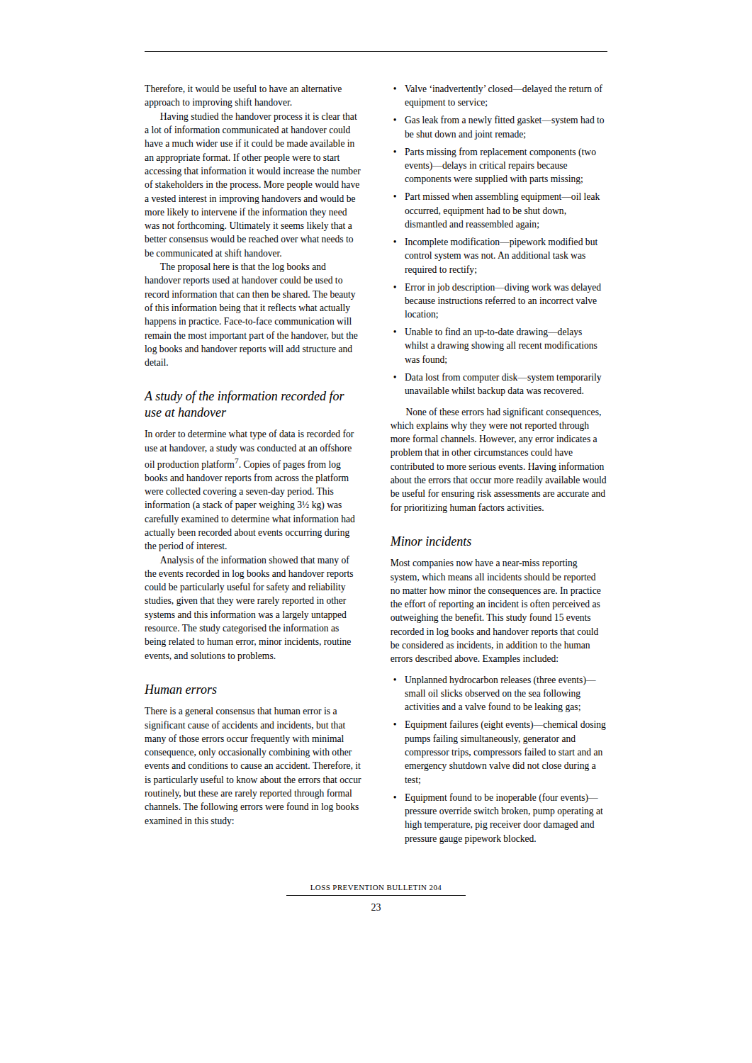Therefore, it would be useful to have an alternative approach to improving shift handover.
Having studied the handover process it is clear that a lot of information communicated at handover could have a much wider use if it could be made available in an appropriate format. If other people were to start accessing that information it would increase the number of stakeholders in the process. More people would have a vested interest in improving handovers and would be more likely to intervene if the information they need was not forthcoming. Ultimately it seems likely that a better consensus would be reached over what needs to be communicated at shift handover.
The proposal here is that the log books and handover reports used at handover could be used to record information that can then be shared. The beauty of this information being that it reflects what actually happens in practice. Face-to-face communication will remain the most important part of the handover, but the log books and handover reports will add structure and detail.
A study of the information recorded for use at handover
In order to determine what type of data is recorded for use at handover, a study was conducted at an offshore oil production platform7. Copies of pages from log books and handover reports from across the platform were collected covering a seven-day period. This information (a stack of paper weighing 3½ kg) was carefully examined to determine what information had actually been recorded about events occurring during the period of interest.
Analysis of the information showed that many of the events recorded in log books and handover reports could be particularly useful for safety and reliability studies, given that they were rarely reported in other systems and this information was a largely untapped resource. The study categorised the information as being related to human error, minor incidents, routine events, and solutions to problems.
Human errors
There is a general consensus that human error is a significant cause of accidents and incidents, but that many of those errors occur frequently with minimal consequence, only occasionally combining with other events and conditions to cause an accident. Therefore, it is particularly useful to know about the errors that occur routinely, but these are rarely reported through formal channels. The following errors were found in log books examined in this study:
Valve ‘inadvertently’ closed—delayed the return of equipment to service;
Gas leak from a newly fitted gasket—system had to be shut down and joint remade;
Parts missing from replacement components (two events)—delays in critical repairs because components were supplied with parts missing;
Part missed when assembling equipment—oil leak occurred, equipment had to be shut down, dismantled and reassembled again;
Incomplete modification—pipework modified but control system was not. An additional task was required to rectify;
Error in job description—diving work was delayed because instructions referred to an incorrect valve location;
Unable to find an up-to-date drawing—delays whilst a drawing showing all recent modifications was found;
Data lost from computer disk—system temporarily unavailable whilst backup data was recovered.
None of these errors had significant consequences, which explains why they were not reported through more formal channels. However, any error indicates a problem that in other circumstances could have contributed to more serious events. Having information about the errors that occur more readily available would be useful for ensuring risk assessments are accurate and for prioritizing human factors activities.
Minor incidents
Most companies now have a near-miss reporting system, which means all incidents should be reported no matter how minor the consequences are. In practice the effort of reporting an incident is often perceived as outweighing the benefit. This study found 15 events recorded in log books and handover reports that could be considered as incidents, in addition to the human errors described above. Examples included:
Unplanned hydrocarbon releases (three events)—small oil slicks observed on the sea following activities and a valve found to be leaking gas;
Equipment failures (eight events)—chemical dosing pumps failing simultaneously, generator and compressor trips, compressors failed to start and an emergency shutdown valve did not close during a test;
Equipment found to be inoperable (four events)—pressure override switch broken, pump operating at high temperature, pig receiver door damaged and pressure gauge pipework blocked.
LOSS PREVENTION BULLETIN 204
23